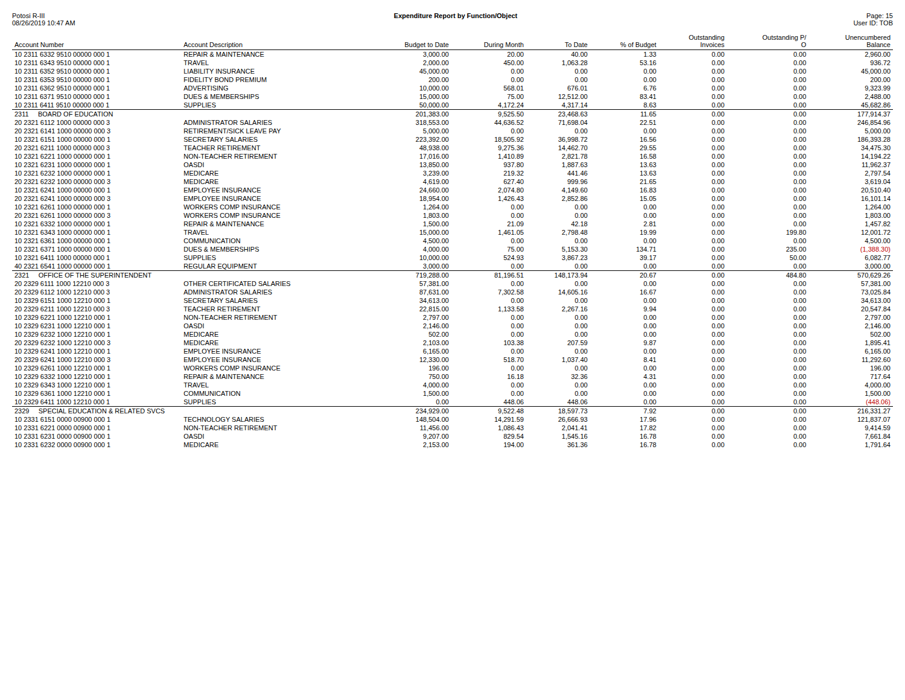Potosi R-III
Expenditure Report by Function/Object
Page: 15
08/26/2019 10:47 AM
User ID: TOB
| Account Number | Account Description | Budget to Date | During Month | To Date | % of Budget | Outstanding Invoices | Outstanding P/ O | Unencumbered Balance |
| --- | --- | --- | --- | --- | --- | --- | --- | --- |
| 10 2311 6332 9510 00000 000 1 | REPAIR & MAINTENANCE | 3,000.00 | 20.00 | 40.00 | 1.33 | 0.00 | 0.00 | 2,960.00 |
| 10 2311 6343 9510 00000 000 1 | TRAVEL | 2,000.00 | 450.00 | 1,063.28 | 53.16 | 0.00 | 0.00 | 936.72 |
| 10 2311 6352 9510 00000 000 1 | LIABILITY INSURANCE | 45,000.00 | 0.00 | 0.00 | 0.00 | 0.00 | 0.00 | 45,000.00 |
| 10 2311 6353 9510 00000 000 1 | FIDELITY BOND PREMIUM | 200.00 | 0.00 | 0.00 | 0.00 | 0.00 | 0.00 | 200.00 |
| 10 2311 6362 9510 00000 000 1 | ADVERTISING | 10,000.00 | 568.01 | 676.01 | 6.76 | 0.00 | 0.00 | 9,323.99 |
| 10 2311 6371 9510 00000 000 1 | DUES & MEMBERSHIPS | 15,000.00 | 75.00 | 12,512.00 | 83.41 | 0.00 | 0.00 | 2,488.00 |
| 10 2311 6411 9510 00000 000 1 | SUPPLIES | 50,000.00 | 4,172.24 | 4,317.14 | 8.63 | 0.00 | 0.00 | 45,682.86 |
| 2311 BOARD OF EDUCATION | 201,383.00 | 9,525.50 | 23,468.63 | 11.65 | 0.00 | 0.00 | 177,914.37 |
| 20 2321 6112 1000 00000 000 3 | ADMINISTRATOR SALARIES | 318,553.00 | 44,636.52 | 71,698.04 | 22.51 | 0.00 | 0.00 | 246,854.96 |
| 20 2321 6141 1000 00000 000 3 | RETIREMENT/SICK LEAVE PAY | 5,000.00 | 0.00 | 0.00 | 0.00 | 0.00 | 0.00 | 5,000.00 |
| 10 2321 6151 1000 00000 000 1 | SECRETARY SALARIES | 223,392.00 | 18,505.92 | 36,998.72 | 16.56 | 0.00 | 0.00 | 186,393.28 |
| 20 2321 6211 1000 00000 000 3 | TEACHER RETIREMENT | 48,938.00 | 9,275.36 | 14,462.70 | 29.55 | 0.00 | 0.00 | 34,475.30 |
| 10 2321 6221 1000 00000 000 1 | NON-TEACHER RETIREMENT | 17,016.00 | 1,410.89 | 2,821.78 | 16.58 | 0.00 | 0.00 | 14,194.22 |
| 10 2321 6231 1000 00000 000 1 | OASDI | 13,850.00 | 937.80 | 1,887.63 | 13.63 | 0.00 | 0.00 | 11,962.37 |
| 10 2321 6232 1000 00000 000 1 | MEDICARE | 3,239.00 | 219.32 | 441.46 | 13.63 | 0.00 | 0.00 | 2,797.54 |
| 20 2321 6232 1000 00000 000 3 | MEDICARE | 4,619.00 | 627.40 | 999.96 | 21.65 | 0.00 | 0.00 | 3,619.04 |
| 10 2321 6241 1000 00000 000 1 | EMPLOYEE INSURANCE | 24,660.00 | 2,074.80 | 4,149.60 | 16.83 | 0.00 | 0.00 | 20,510.40 |
| 20 2321 6241 1000 00000 000 3 | EMPLOYEE INSURANCE | 18,954.00 | 1,426.43 | 2,852.86 | 15.05 | 0.00 | 0.00 | 16,101.14 |
| 10 2321 6261 1000 00000 000 1 | WORKERS COMP INSURANCE | 1,264.00 | 0.00 | 0.00 | 0.00 | 0.00 | 0.00 | 1,264.00 |
| 20 2321 6261 1000 00000 000 3 | WORKERS COMP INSURANCE | 1,803.00 | 0.00 | 0.00 | 0.00 | 0.00 | 0.00 | 1,803.00 |
| 10 2321 6332 1000 00000 000 1 | REPAIR & MAINTENANCE | 1,500.00 | 21.09 | 42.18 | 2.81 | 0.00 | 0.00 | 1,457.82 |
| 10 2321 6343 1000 00000 000 1 | TRAVEL | 15,000.00 | 1,461.05 | 2,798.48 | 19.99 | 0.00 | 199.80 | 12,001.72 |
| 10 2321 6361 1000 00000 000 1 | COMMUNICATION | 4,500.00 | 0.00 | 0.00 | 0.00 | 0.00 | 0.00 | 4,500.00 |
| 10 2321 6371 1000 00000 000 1 | DUES & MEMBERSHIPS | 4,000.00 | 75.00 | 5,153.30 | 134.71 | 0.00 | 235.00 | (1,388.30) |
| 10 2321 6411 1000 00000 000 1 | SUPPLIES | 10,000.00 | 524.93 | 3,867.23 | 39.17 | 0.00 | 50.00 | 6,082.77 |
| 40 2321 6541 1000 00000 000 1 | REGULAR EQUIPMENT | 3,000.00 | 0.00 | 0.00 | 0.00 | 0.00 | 0.00 | 3,000.00 |
| 2321 OFFICE OF THE SUPERINTENDENT | 719,288.00 | 81,196.51 | 148,173.94 | 20.67 | 0.00 | 484.80 | 570,629.26 |
| 20 2329 6111 1000 12210 000 3 | OTHER CERTIFICATED SALARIES | 57,381.00 | 0.00 | 0.00 | 0.00 | 0.00 | 0.00 | 57,381.00 |
| 20 2329 6112 1000 12210 000 3 | ADMINISTRATOR SALARIES | 87,631.00 | 7,302.58 | 14,605.16 | 16.67 | 0.00 | 0.00 | 73,025.84 |
| 10 2329 6151 1000 12210 000 1 | SECRETARY SALARIES | 34,613.00 | 0.00 | 0.00 | 0.00 | 0.00 | 0.00 | 34,613.00 |
| 20 2329 6211 1000 12210 000 3 | TEACHER RETIREMENT | 22,815.00 | 1,133.58 | 2,267.16 | 9.94 | 0.00 | 0.00 | 20,547.84 |
| 10 2329 6221 1000 12210 000 1 | NON-TEACHER RETIREMENT | 2,797.00 | 0.00 | 0.00 | 0.00 | 0.00 | 0.00 | 2,797.00 |
| 10 2329 6231 1000 12210 000 1 | OASDI | 2,146.00 | 0.00 | 0.00 | 0.00 | 0.00 | 0.00 | 2,146.00 |
| 10 2329 6232 1000 12210 000 1 | MEDICARE | 502.00 | 0.00 | 0.00 | 0.00 | 0.00 | 0.00 | 502.00 |
| 20 2329 6232 1000 12210 000 3 | MEDICARE | 2,103.00 | 103.38 | 207.59 | 9.87 | 0.00 | 0.00 | 1,895.41 |
| 10 2329 6241 1000 12210 000 1 | EMPLOYEE INSURANCE | 6,165.00 | 0.00 | 0.00 | 0.00 | 0.00 | 0.00 | 6,165.00 |
| 20 2329 6241 1000 12210 000 3 | EMPLOYEE INSURANCE | 12,330.00 | 518.70 | 1,037.40 | 8.41 | 0.00 | 0.00 | 11,292.60 |
| 10 2329 6261 1000 12210 000 1 | WORKERS COMP INSURANCE | 196.00 | 0.00 | 0.00 | 0.00 | 0.00 | 0.00 | 196.00 |
| 10 2329 6332 1000 12210 000 1 | REPAIR & MAINTENANCE | 750.00 | 16.18 | 32.36 | 4.31 | 0.00 | 0.00 | 717.64 |
| 10 2329 6343 1000 12210 000 1 | TRAVEL | 4,000.00 | 0.00 | 0.00 | 0.00 | 0.00 | 0.00 | 4,000.00 |
| 10 2329 6361 1000 12210 000 1 | COMMUNICATION | 1,500.00 | 0.00 | 0.00 | 0.00 | 0.00 | 0.00 | 1,500.00 |
| 10 2329 6411 1000 12210 000 1 | SUPPLIES | 0.00 | 448.06 | 448.06 | 0.00 | 0.00 | 0.00 | (448.06) |
| 2329 SPECIAL EDUCATION & RELATED SVCS | 234,929.00 | 9,522.48 | 18,597.73 | 7.92 | 0.00 | 0.00 | 216,331.27 |
| 10 2331 6151 0000 00900 000 1 | TECHNOLOGY SALARIES | 148,504.00 | 14,291.59 | 26,666.93 | 17.96 | 0.00 | 0.00 | 121,837.07 |
| 10 2331 6221 0000 00900 000 1 | NON-TEACHER RETIREMENT | 11,456.00 | 1,086.43 | 2,041.41 | 17.82 | 0.00 | 0.00 | 9,414.59 |
| 10 2331 6231 0000 00900 000 1 | OASDI | 9,207.00 | 829.54 | 1,545.16 | 16.78 | 0.00 | 0.00 | 7,661.84 |
| 10 2331 6232 0000 00900 000 1 | MEDICARE | 2,153.00 | 194.00 | 361.36 | 16.78 | 0.00 | 0.00 | 1,791.64 |